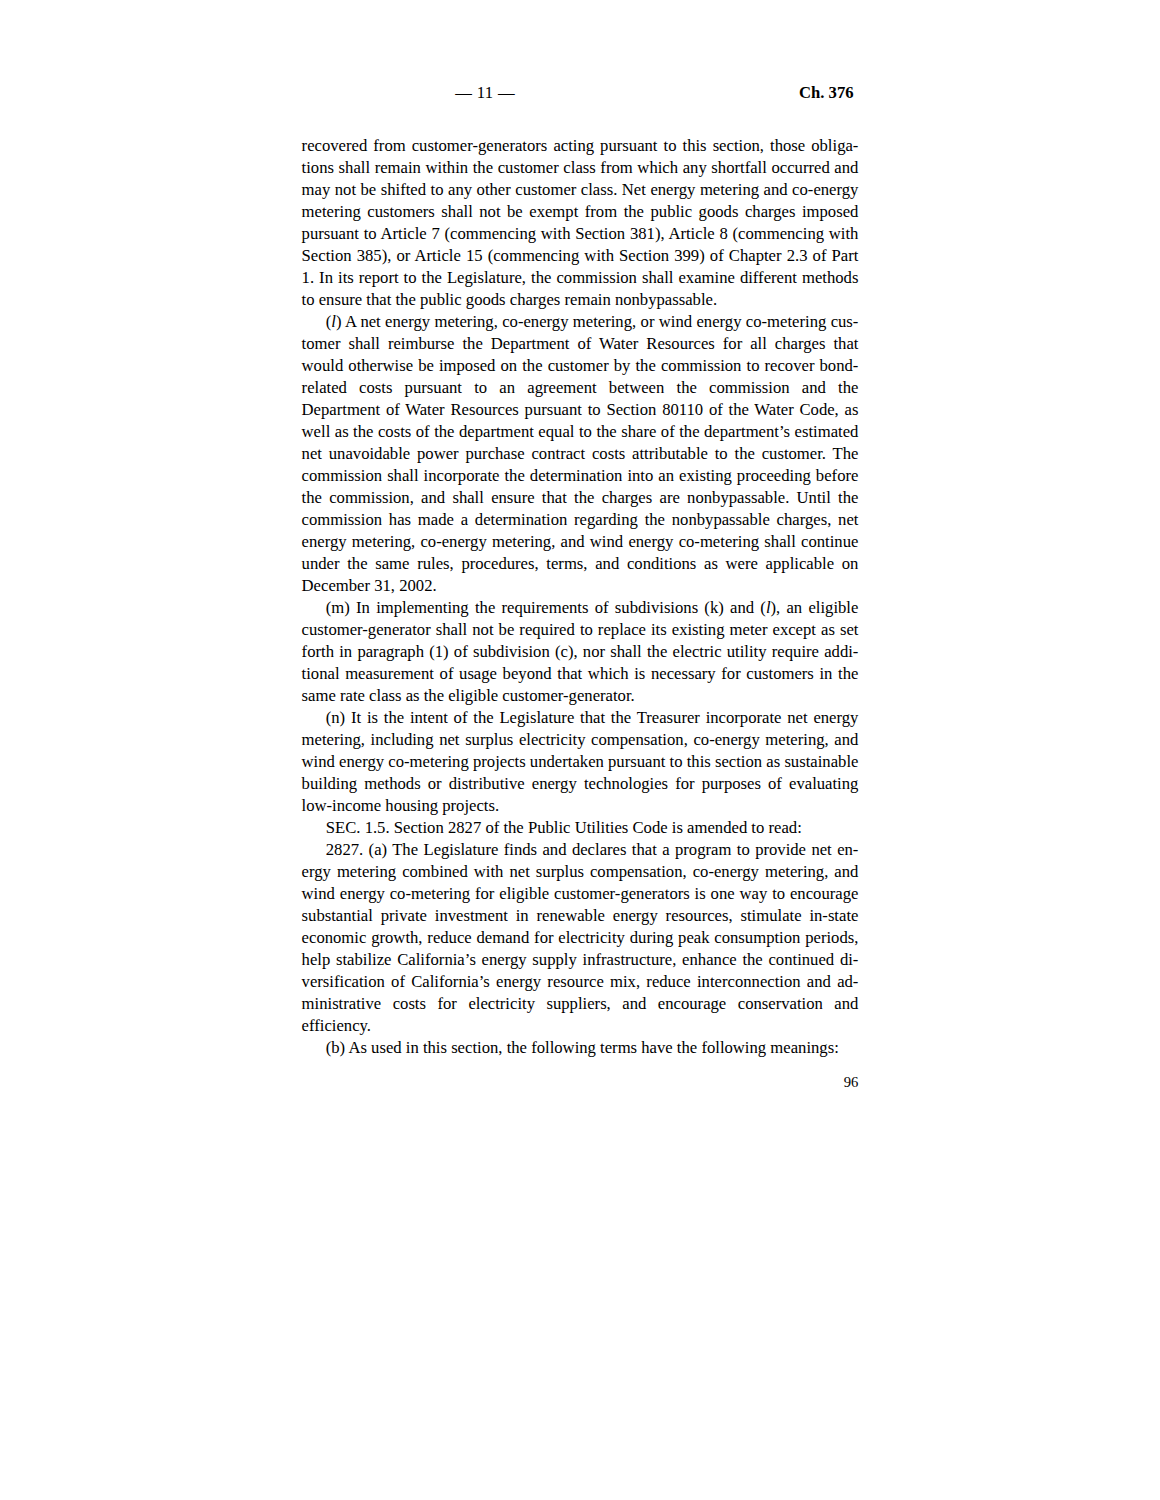— 11 — Ch. 376
recovered from customer-generators acting pursuant to this section, those obligations shall remain within the customer class from which any shortfall occurred and may not be shifted to any other customer class. Net energy metering and co-energy metering customers shall not be exempt from the public goods charges imposed pursuant to Article 7 (commencing with Section 381), Article 8 (commencing with Section 385), or Article 15 (commencing with Section 399) of Chapter 2.3 of Part 1. In its report to the Legislature, the commission shall examine different methods to ensure that the public goods charges remain nonbypassable.
(l) A net energy metering, co-energy metering, or wind energy co-metering customer shall reimburse the Department of Water Resources for all charges that would otherwise be imposed on the customer by the commission to recover bond-related costs pursuant to an agreement between the commission and the Department of Water Resources pursuant to Section 80110 of the Water Code, as well as the costs of the department equal to the share of the department’s estimated net unavoidable power purchase contract costs attributable to the customer. The commission shall incorporate the determination into an existing proceeding before the commission, and shall ensure that the charges are nonbypassable. Until the commission has made a determination regarding the nonbypassable charges, net energy metering, co-energy metering, and wind energy co-metering shall continue under the same rules, procedures, terms, and conditions as were applicable on December 31, 2002.
(m) In implementing the requirements of subdivisions (k) and (l), an eligible customer-generator shall not be required to replace its existing meter except as set forth in paragraph (1) of subdivision (c), nor shall the electric utility require additional measurement of usage beyond that which is necessary for customers in the same rate class as the eligible customer-generator.
(n) It is the intent of the Legislature that the Treasurer incorporate net energy metering, including net surplus electricity compensation, co-energy metering, and wind energy co-metering projects undertaken pursuant to this section as sustainable building methods or distributive energy technologies for purposes of evaluating low-income housing projects.
SEC. 1.5. Section 2827 of the Public Utilities Code is amended to read:
2827. (a) The Legislature finds and declares that a program to provide net energy metering combined with net surplus compensation, co-energy metering, and wind energy co-metering for eligible customer-generators is one way to encourage substantial private investment in renewable energy resources, stimulate in-state economic growth, reduce demand for electricity during peak consumption periods, help stabilize California’s energy supply infrastructure, enhance the continued diversification of California’s energy resource mix, reduce interconnection and administrative costs for electricity suppliers, and encourage conservation and efficiency.
(b) As used in this section, the following terms have the following meanings:
96